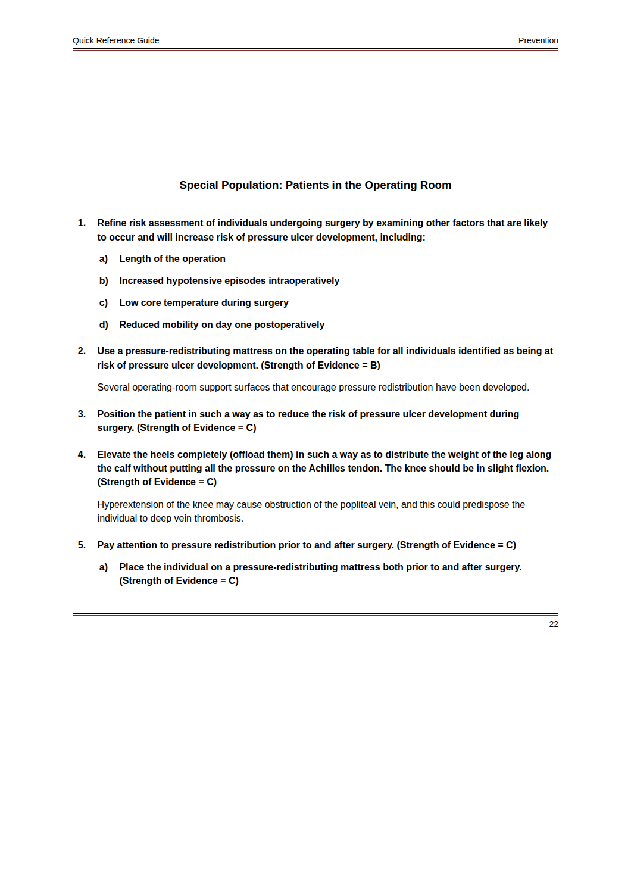Quick Reference Guide Prevention
Special Population: Patients in the Operating Room
Refine risk assessment of individuals undergoing surgery by examining other factors that are likely to occur and will increase risk of pressure ulcer development, including:
Length of the operation
Increased hypotensive episodes intraoperatively
Low core temperature during surgery
Reduced mobility on day one postoperatively
Use a pressure-redistributing mattress on the operating table for all individuals identified as being at risk of pressure ulcer development. (Strength of Evidence = B)
Several operating-room support surfaces that encourage pressure redistribution have been developed.
Position the patient in such a way as to reduce the risk of pressure ulcer development during surgery. (Strength of Evidence = C)
Elevate the heels completely (offload them) in such a way as to distribute the weight of the leg along the calf without putting all the pressure on the Achilles tendon. The knee should be in slight flexion. (Strength of Evidence = C)
Hyperextension of the knee may cause obstruction of the popliteal vein, and this could predispose the individual to deep vein thrombosis.
Pay attention to pressure redistribution prior to and after surgery. (Strength of Evidence = C)
Place the individual on a pressure-redistributing mattress both prior to and after surgery. (Strength of Evidence = C)
22